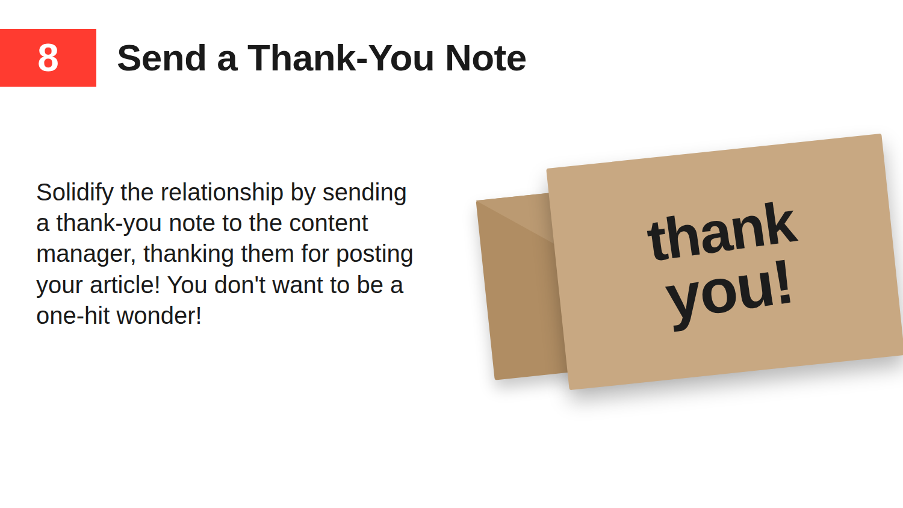8
Send a Thank-You Note
Solidify the relationship by sending a thank-you note to the content manager, thanking them for posting your article! You don't want to be a one-hit wonder!
thank you!